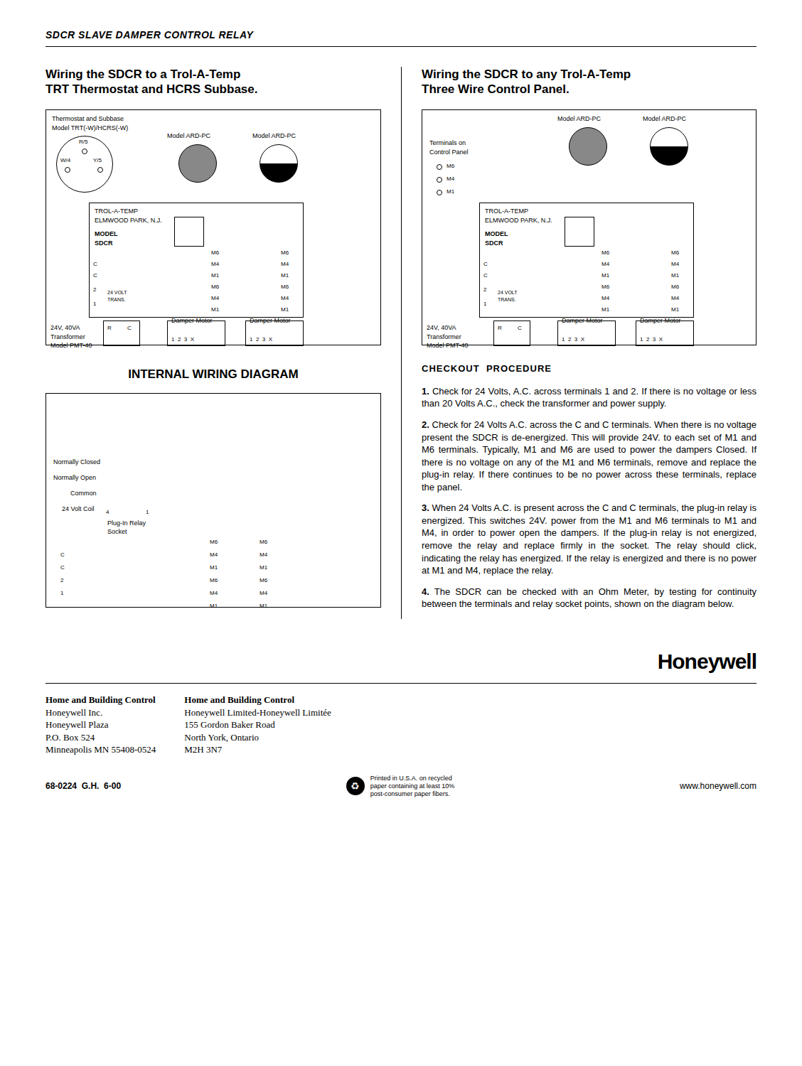SDCR SLAVE DAMPER CONTROL RELAY
Wiring the SDCR to a Trol-A-Temp
TRT Thermostat and HCRS Subbase.
Thermostat and Subbase
Model TRT(-W)/HCRS(-W)
R/5 W/4 Y/5
Model ARD-PC Model ARD-PC
TROL-A-TEMP
ELMWOOD PARK, N.J. MODEL
SDCR
M6 M4 M1 M6 M4 M1 M6 M4 M1 M6 M4 M1 C C 2 1 24 VOLT
TRANS. 24V, 40VA
Transformer
Model PMT-40
R C
Damper Motor 1 2 3 X
Damper Motor 1 2 3 X
INTERNAL WIRING DIAGRAM
Normally Closed Normally Open Common 24 Volt Coil Plug-In Relay
Socket 4 1 C C 2 1 M6 M4 M1 M6 M4 M1 M6 M4 M1 M6 M4 M1
Wiring the SDCR to any Trol-A-Temp
Three Wire Control Panel.
Model ARD-PC Model ARD-PC
Terminals on
Control Panel M6 M4 M1
TROL-A-TEMP
ELMWOOD PARK, N.J. MODEL
SDCR
M6 M4 M1 M6 M4 M1 M6 M4 M1 M6 M4 M1 C C 2 1 24 VOLT
TRANS. 24V, 40VA
Transformer
Model PMT-40
R C
Damper Motor 1 2 3 X
Damper Motor 1 2 3 X
CHECKOUT PROCEDURE
1. Check for 24 Volts, A.C. across terminals 1 and 2. If there is no voltage or less than 20 Volts A.C., check the transformer and power supply.
2. Check for 24 Volts A.C. across the C and C terminals. When there is no voltage present the SDCR is de-energized. This will provide 24V. to each set of M1 and M6 terminals. Typically, M1 and M6 are used to power the dampers Closed. If there is no voltage on any of the M1 and M6 terminals, remove and replace the plug-in relay. If there continues to be no power across these terminals, replace the panel.
3. When 24 Volts A.C. is present across the C and C terminals, the plug-in relay is energized. This switches 24V. power from the M1 and M6 terminals to M1 and M4, in order to power open the dampers. If the plug-in relay is not energized, remove the relay and replace firmly in the socket. The relay should click, indicating the relay has energized. If the relay is energized and there is no power at M1 and M4, replace the relay.
4. The SDCR can be checked with an Ohm Meter, by testing for continuity between the terminals and relay socket points, shown on the diagram below.
Honeywell
Home and Building Control
Honeywell Inc.
Honeywell Plaza
P.O. Box 524
Minneapolis MN 55408-0524
Home and Building Control
Honeywell Limited-Honeywell Limitée
155 Gordon Baker Road
North York, Ontario
M2H 3N7
68-0224 G.H. 6-00
♻
Printed in U.S.A. on recycled
paper containing at least 10%
post-consumer paper fibers.
www.honeywell.com